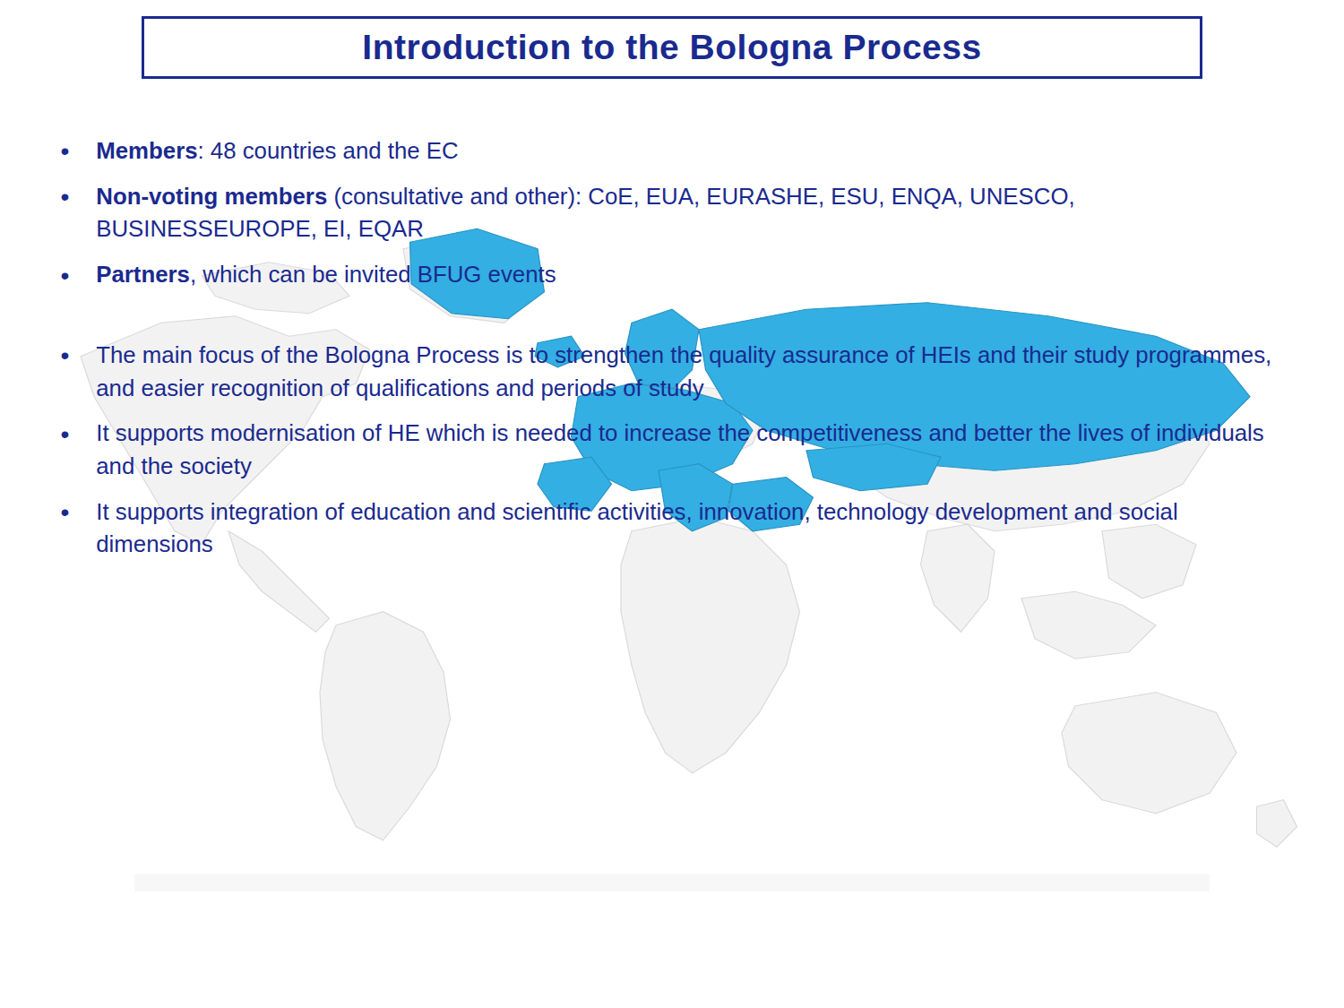Introduction to the Bologna Process
Members: 48 countries and the EC
Non-voting members (consultative and other): CoE, EUA, EURASHE, ESU, ENQA, UNESCO, BUSINESSEUROPE, EI, EQAR
Partners, which can be invited BFUG events
The main focus of the Bologna Process is to strengthen the quality assurance of HEIs and their study programmes, and easier recognition of qualifications and periods of study
It supports modernisation of HE which is needed to increase the competitiveness and better the lives of individuals and the society
It supports integration of education and scientific activities, innovation, technology development and social dimensions